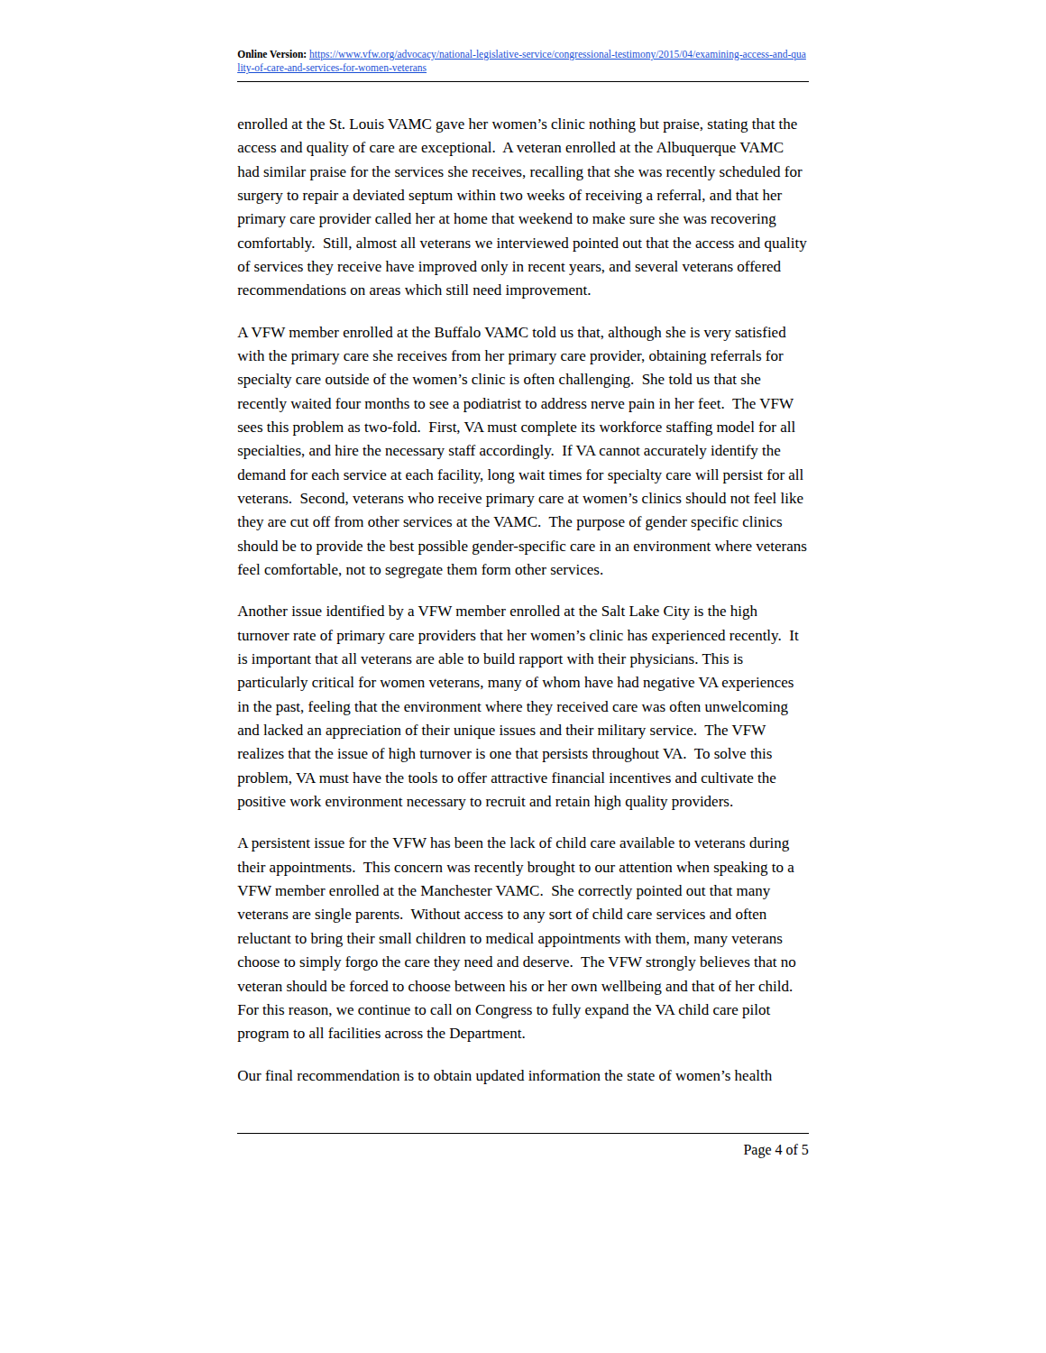Online Version: https://www.vfw.org/advocacy/national-legislative-service/congressional-testimony/2015/04/examining-access-and-quality-of-care-and-services-for-women-veterans
enrolled at the St. Louis VAMC gave her women’s clinic nothing but praise, stating that the access and quality of care are exceptional. A veteran enrolled at the Albuquerque VAMC had similar praise for the services she receives, recalling that she was recently scheduled for surgery to repair a deviated septum within two weeks of receiving a referral, and that her primary care provider called her at home that weekend to make sure she was recovering comfortably. Still, almost all veterans we interviewed pointed out that the access and quality of services they receive have improved only in recent years, and several veterans offered recommendations on areas which still need improvement.
A VFW member enrolled at the Buffalo VAMC told us that, although she is very satisfied with the primary care she receives from her primary care provider, obtaining referrals for specialty care outside of the women’s clinic is often challenging. She told us that she recently waited four months to see a podiatrist to address nerve pain in her feet. The VFW sees this problem as two-fold. First, VA must complete its workforce staffing model for all specialties, and hire the necessary staff accordingly. If VA cannot accurately identify the demand for each service at each facility, long wait times for specialty care will persist for all veterans. Second, veterans who receive primary care at women’s clinics should not feel like they are cut off from other services at the VAMC. The purpose of gender specific clinics should be to provide the best possible gender-specific care in an environment where veterans feel comfortable, not to segregate them form other services.
Another issue identified by a VFW member enrolled at the Salt Lake City is the high turnover rate of primary care providers that her women’s clinic has experienced recently. It is important that all veterans are able to build rapport with their physicians. This is particularly critical for women veterans, many of whom have had negative VA experiences in the past, feeling that the environment where they received care was often unwelcoming and lacked an appreciation of their unique issues and their military service. The VFW realizes that the issue of high turnover is one that persists throughout VA. To solve this problem, VA must have the tools to offer attractive financial incentives and cultivate the positive work environment necessary to recruit and retain high quality providers.
A persistent issue for the VFW has been the lack of child care available to veterans during their appointments. This concern was recently brought to our attention when speaking to a VFW member enrolled at the Manchester VAMC. She correctly pointed out that many veterans are single parents. Without access to any sort of child care services and often reluctant to bring their small children to medical appointments with them, many veterans choose to simply forgo the care they need and deserve. The VFW strongly believes that no veteran should be forced to choose between his or her own wellbeing and that of her child. For this reason, we continue to call on Congress to fully expand the VA child care pilot program to all facilities across the Department.
Our final recommendation is to obtain updated information the state of women’s health
Page 4 of 5